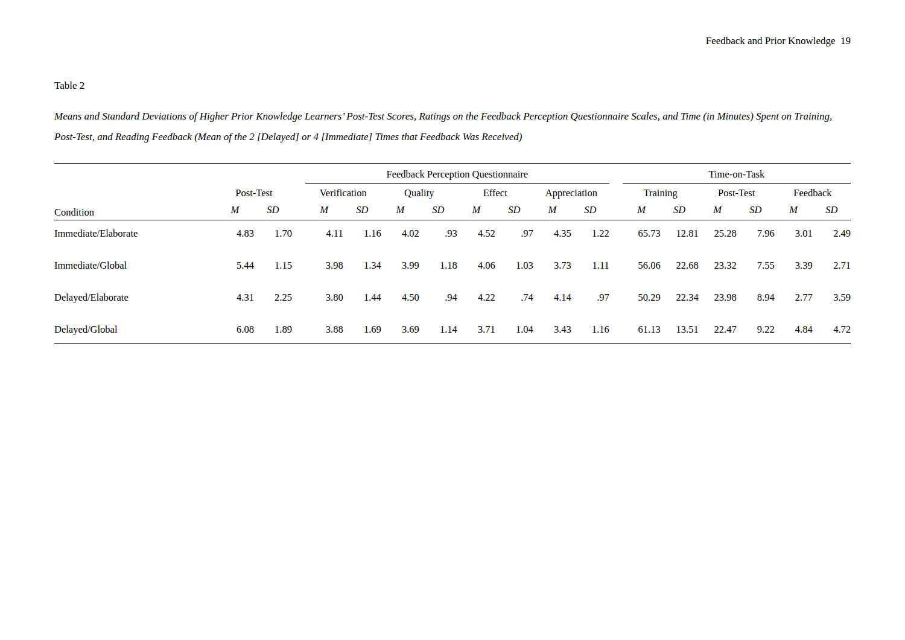Feedback and Prior Knowledge 19
Table 2
Means and Standard Deviations of Higher Prior Knowledge Learners’ Post-Test Scores, Ratings on the Feedback Perception Questionnaire Scales, and Time (in Minutes) Spent on Training, Post-Test, and Reading Feedback (Mean of the 2 [Delayed] or 4 [Immediate] Times that Feedback Was Received)
| | | | Feedback Perception Questionnaire | | Time-on-Task |
| | Post-Test | | Verification | Quality | Effect | Appreciation | | Training | Post-Test | Feedback |
| Condition | M | SD | | M | SD | M | SD | M | SD | M | SD | | M | SD | M | SD | M | SD |
| Immediate/Elaborate | 4.83 | 1.70 | | 4.11 | 1.16 | 4.02 | .93 | 4.52 | .97 | 4.35 | 1.22 | | 65.73 | 12.81 | 25.28 | 7.96 | 3.01 | 2.49 |
| Immediate/Global | 5.44 | 1.15 | | 3.98 | 1.34 | 3.99 | 1.18 | 4.06 | 1.03 | 3.73 | 1.11 | | 56.06 | 22.68 | 23.32 | 7.55 | 3.39 | 2.71 |
| Delayed/Elaborate | 4.31 | 2.25 | | 3.80 | 1.44 | 4.50 | .94 | 4.22 | .74 | 4.14 | .97 | | 50.29 | 22.34 | 23.98 | 8.94 | 2.77 | 3.59 |
| Delayed/Global | 6.08 | 1.89 | | 3.88 | 1.69 | 3.69 | 1.14 | 3.71 | 1.04 | 3.43 | 1.16 | | 61.13 | 13.51 | 22.47 | 9.22 | 4.84 | 4.72 |